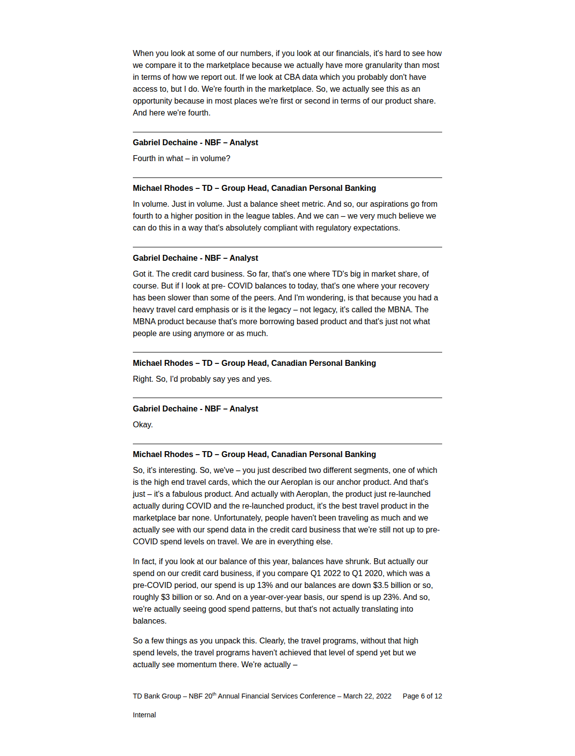When you look at some of our numbers, if you look at our financials, it's hard to see how we compare it to the marketplace because we actually have more granularity than most in terms of how we report out. If we look at CBA data which you probably don't have access to, but I do. We're fourth in the marketplace. So, we actually see this as an opportunity because in most places we're first or second in terms of our product share. And here we're fourth.
Gabriel Dechaine - NBF – Analyst
Fourth in what – in volume?
Michael Rhodes – TD – Group Head, Canadian Personal Banking
In volume. Just in volume. Just a balance sheet metric. And so, our aspirations go from fourth to a higher position in the league tables. And we can – we very much believe we can do this in a way that's absolutely compliant with regulatory expectations.
Gabriel Dechaine - NBF – Analyst
Got it. The credit card business. So far, that's one where TD's big in market share, of course. But if I look at pre- COVID balances to today, that's one where your recovery has been slower than some of the peers. And I'm wondering, is that because you had a heavy travel card emphasis or is it the legacy – not legacy, it's called the MBNA. The MBNA product because that's more borrowing based product and that's just not what people are using anymore or as much.
Michael Rhodes – TD – Group Head, Canadian Personal Banking
Right. So, I'd probably say yes and yes.
Gabriel Dechaine - NBF – Analyst
Okay.
Michael Rhodes – TD – Group Head, Canadian Personal Banking
So, it's interesting. So, we've – you just described two different segments, one of which is the high end travel cards, which the our Aeroplan is our anchor product. And that's just – it's a fabulous product. And actually with Aeroplan, the product just re-launched actually during COVID and the re-launched product, it's the best travel product in the marketplace bar none. Unfortunately, people haven't been traveling as much and we actually see with our spend data in the credit card business that we're still not up to pre-COVID spend levels on travel. We are in everything else.
In fact, if you look at our balance of this year, balances have shrunk. But actually our spend on our credit card business, if you compare Q1 2022 to Q1 2020, which was a pre-COVID period, our spend is up 13% and our balances are down $3.5 billion or so, roughly $3 billion or so. And on a year-over-year basis, our spend is up 23%. And so, we're actually seeing good spend patterns, but that's not actually translating into balances.
So a few things as you unpack this. Clearly, the travel programs, without that high spend levels, the travel programs haven't achieved that level of spend yet but we actually see momentum there. We're actually –
TD Bank Group – NBF 20th Annual Financial Services Conference – March 22, 2022
Page 6 of 12
Internal